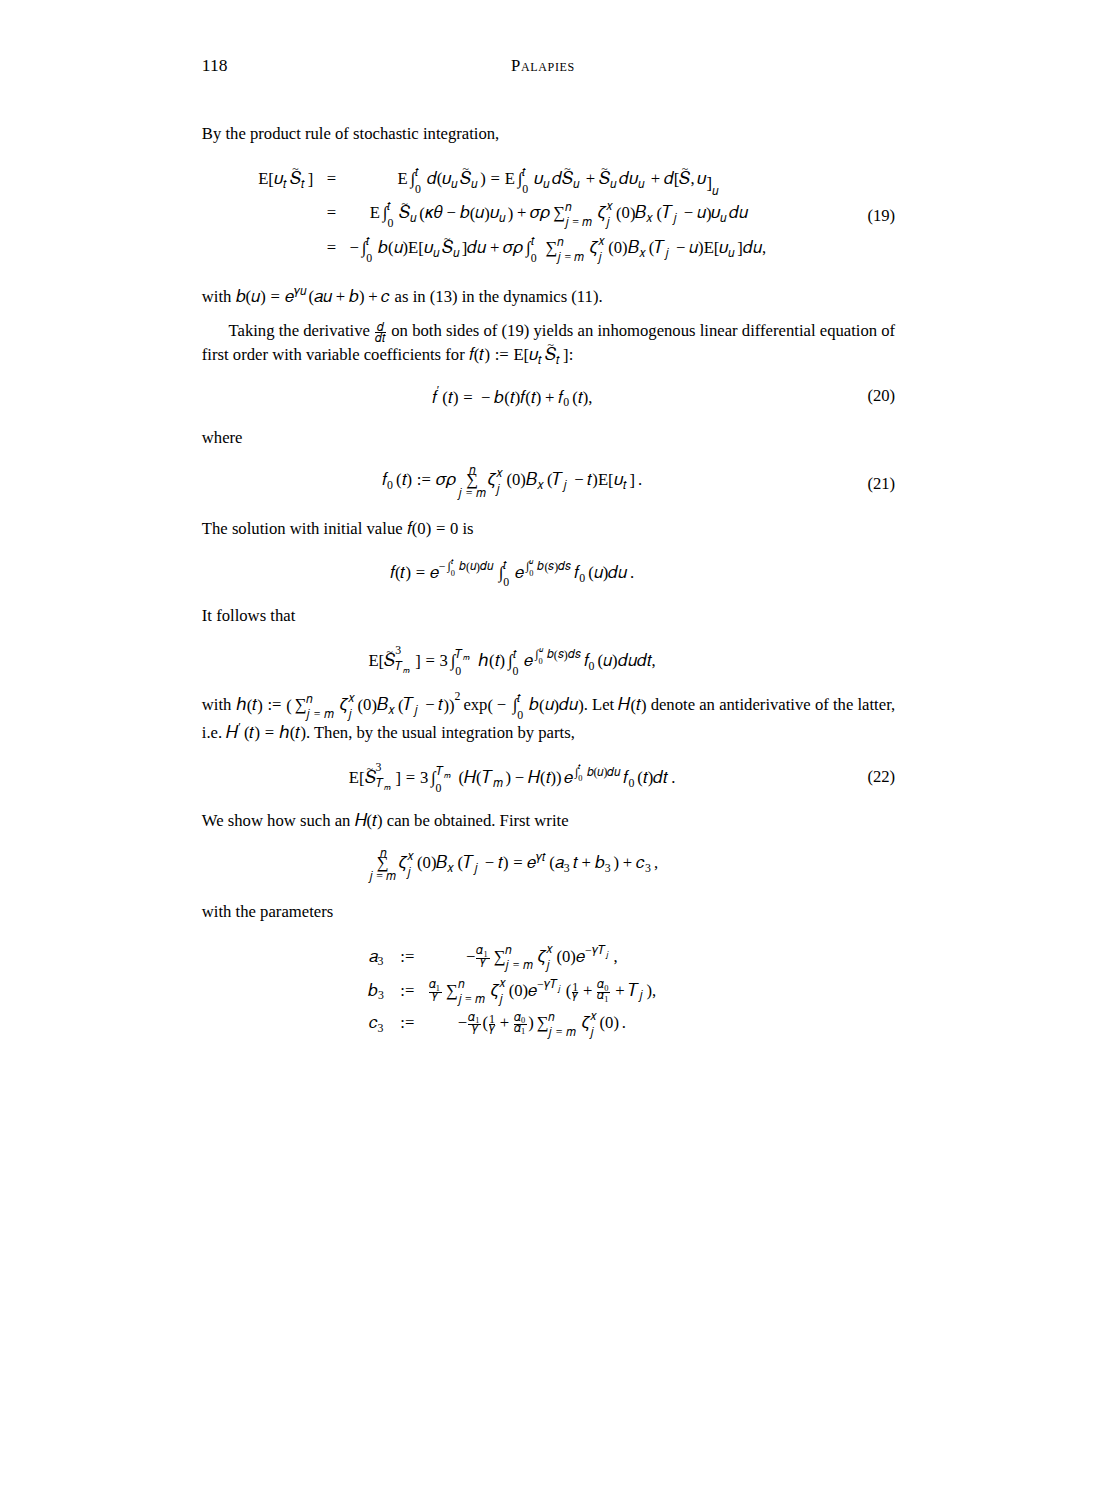118 Palapies
By the product rule of stochastic integration,
E[υtS~t] = E ∫0t d(υuS~u) = E ∫0t υudS~u + S~udυu + d[S~,υ]u = E ∫0t S~u (κθ−b(u)υu) + σρ ∑j=mn ζjx(0) Bx(Tj−u) υudu = − ∫0t b(u) E[υuS~u]du + σρ ∫0t ∑j=mn ζjx(0) Bx(Tj−u) E[υu]du,
(19)
with b(u)=eγu(au+b)+c as in (13) in the dynamics (11).
Taking the derivative ddt on both sides of (19) yields an inhomogenous linear differential equation of first order with variable coefficients for f(t):=E[υtS~t]:
f′(t) = −b(t)f(t) + f0(t),
(20)
where
f0(t) := σρ ∑j=mn ζjx(0) Bx(Tj−t) E[υt].
(21)
The solution with initial value f(0)=0 is
f(t) = e−∫0tb(u)du ∫0t e∫0ub(s)ds f0(u)du.
It follows that
E[S~Tm3] = 3 ∫0Tm h(t) ∫0t e∫0ub(s)ds f0(u)dudt,
with h(t):=(∑j=mnζjx(0)Bx(Tj−t))2exp(−∫0tb(u)du). Let H(t) denote an antiderivative of the latter, i.e. H′(t)=h(t). Then, by the usual integration by parts,
E[S~Tm3] = 3 ∫0Tm (H(Tm)−H(t)) e∫0tb(u)du f0(t)dt.
(22)
We show how such an H(t) can be obtained. First write
∑j=mn ζjx(0) Bx(Tj−t) = eγt (a3t+b3) +c3,
with the parameters
a3 := − α1γ ∑j=mn ζjx(0) e−γTj, b3 := α1γ ∑j=mn ζjx(0) e−γTj ( 1γ + α0α1 + Tj ) , c3 := − α1γ ( 1γ + α0α1 ) ∑j=mn ζjx(0).